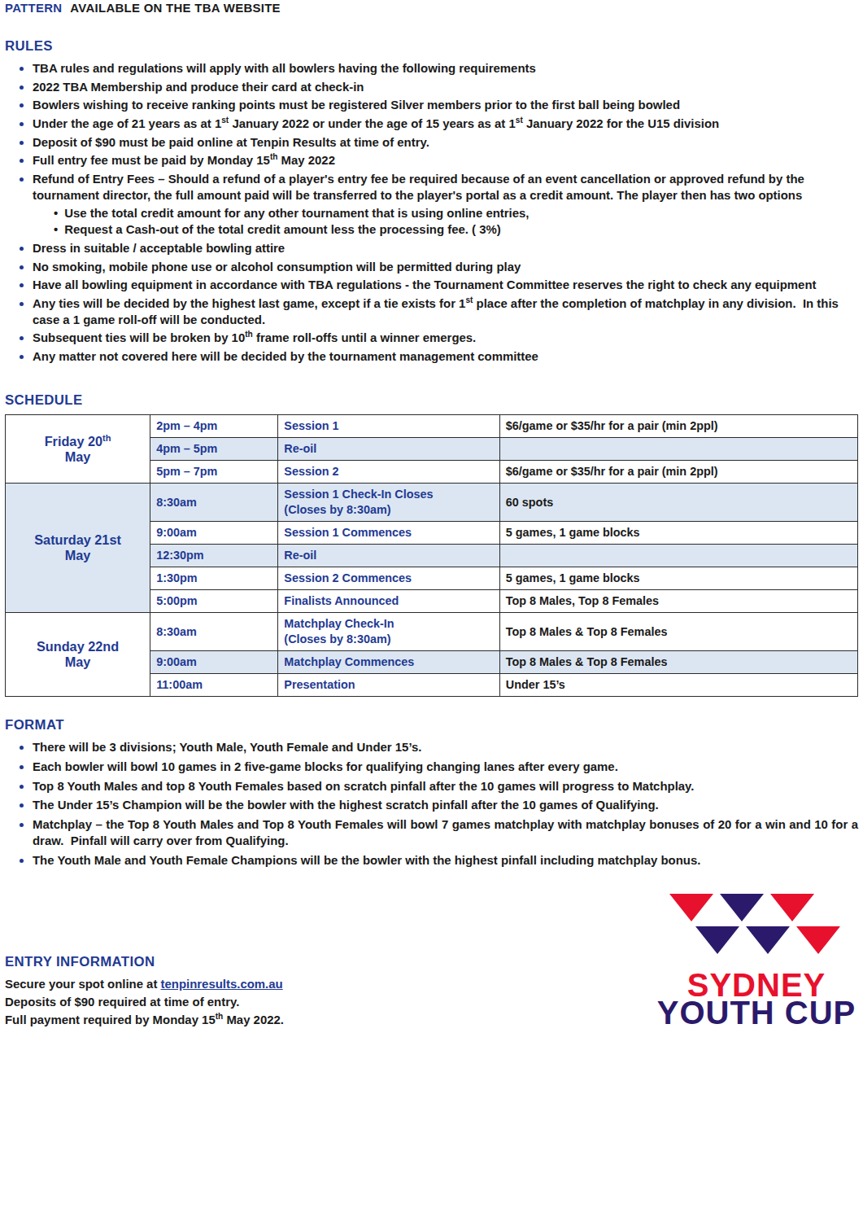Pattern AVAILABLE ON THE TBA WEBSITE
Rules
TBA rules and regulations will apply with all bowlers having the following requirements
2022 TBA Membership and produce their card at check-in
Bowlers wishing to receive ranking points must be registered Silver members prior to the first ball being bowled
Under the age of 21 years as at 1st January 2022 or under the age of 15 years as at 1st January 2022 for the U15 division
Deposit of $90 must be paid online at Tenpin Results at time of entry.
Full entry fee must be paid by Monday 15th May 2022
Refund of Entry Fees – Should a refund of a player's entry fee be required because of an event cancellation or approved refund by the tournament director, the full amount paid will be transferred to the player's portal as a credit amount. The player then has two options
Use the total credit amount for any other tournament that is using online entries,
Request a Cash-out of the total credit amount less the processing fee. ( 3%)
Dress in suitable / acceptable bowling attire
No smoking, mobile phone use or alcohol consumption will be permitted during play
Have all bowling equipment in accordance with TBA regulations - the Tournament Committee reserves the right to check any equipment
Any ties will be decided by the highest last game, except if a tie exists for 1st place after the completion of matchplay in any division. In this case a 1 game roll-off will be conducted.
Subsequent ties will be broken by 10th frame roll-offs until a winner emerges.
Any matter not covered here will be decided by the tournament management committee
Schedule
| Friday 20 th May | 2pm – 4pm | Session 1 | $6/game or $35/hr for a pair (min 2ppl) |
| 4pm – 5pm | Re-oil | |
| 5pm – 7pm | Session 2 | $6/game or $35/hr for a pair (min 2ppl) |
| Saturday 21st May | 8:30am | Session 1 Check-In Closes (Closes by 8:30am) | 60 spots |
| 9:00am | Session 1 Commences | 5 games, 1 game blocks |
| 12:30pm | Re-oil | |
| 1:30pm | Session 2 Commences | 5 games, 1 game blocks |
| 5:00pm | Finalists Announced | Top 8 Males, Top 8 Females |
| Sunday 22nd May | 8:30am | Matchplay Check-In (Closes by 8:30am) | Top 8 Males & Top 8 Females |
| 9:00am | Matchplay Commences | Top 8 Males & Top 8 Females |
| 11:00am | Presentation | Under 15’s |
Format
There will be 3 divisions; Youth Male, Youth Female and Under 15’s.
Each bowler will bowl 10 games in 2 five-game blocks for qualifying changing lanes after every game.
Top 8 Youth Males and top 8 Youth Females based on scratch pinfall after the 10 games will progress to Matchplay.
The Under 15’s Champion will be the bowler with the highest scratch pinfall after the 10 games of Qualifying.
Matchplay – the Top 8 Youth Males and Top 8 Youth Females will bowl 7 games matchplay with matchplay bonuses of 20 for a win and 10 for a draw. Pinfall will carry over from Qualifying.
The Youth Male and Youth Female Champions will be the bowler with the highest pinfall including matchplay bonus.
Entry Information
Secure your spot online at tenpinresults.com.au
Deposits of $90 required at time of entry.
Full payment required by Monday 15th May 2022.
SYDNEY
YOUTH CUP